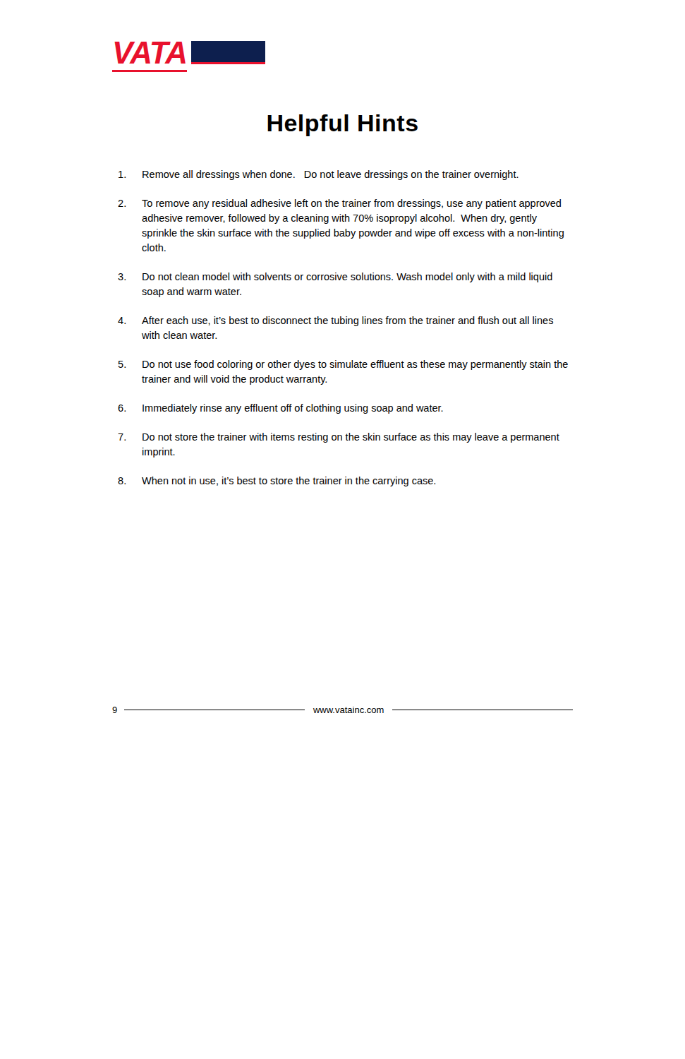VATA
Helpful Hints
1. Remove all dressings when done. Do not leave dressings on the trainer overnight.
2. To remove any residual adhesive left on the trainer from dressings, use any patient approved adhesive remover, followed by a cleaning with 70% isopropyl alcohol. When dry, gently sprinkle the skin surface with the supplied baby powder and wipe off excess with a non-linting cloth.
3. Do not clean model with solvents or corrosive solutions. Wash model only with a mild liquid soap and warm water.
4. After each use, it’s best to disconnect the tubing lines from the trainer and flush out all lines with clean water.
5. Do not use food coloring or other dyes to simulate effluent as these may permanently stain the trainer and will void the product warranty.
6. Immediately rinse any effluent off of clothing using soap and water.
7. Do not store the trainer with items resting on the skin surface as this may leave a permanent imprint.
8. When not in use, it’s best to store the trainer in the carrying case.
9 www.vatainc.com